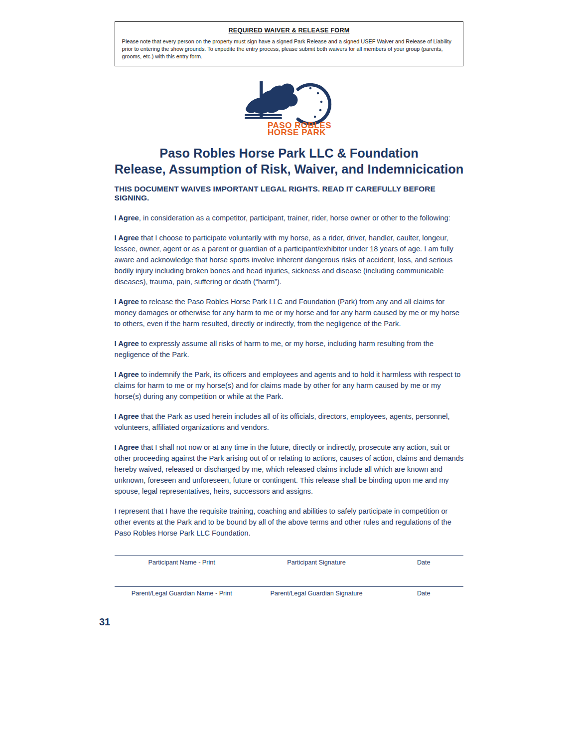REQUIRED WAIVER & RELEASE FORM
Please note that every person on the property must sign have a signed Park Release and a signed USEF Waiver and Release of Liability prior to entering the show grounds. To expedite the entry process, please submit both waivers for all members of your group (parents, grooms, etc.) with this entry form.
PASO ROBLES HORSE PARK
Paso Robles Horse Park LLC & Foundation
Release, Assumption of Risk, Waiver, and Indemnicication
THIS DOCUMENT WAIVES IMPORTANT LEGAL RIGHTS. READ IT CAREFULLY BEFORE SIGNING.
I Agree, in consideration as a competitor, participant, trainer, rider, horse owner or other to the following:
I Agree that I choose to participate voluntarily with my horse, as a rider, driver, handler, caulter, longeur, lessee, owner, agent or as a parent or guardian of a participant/exhibitor under 18 years of age. I am fully aware and acknowledge that horse sports involve inherent dangerous risks of accident, loss, and serious bodily injury including broken bones and head injuries, sickness and disease (including communicable diseases), trauma, pain, suffering or death (“harm”).
I Agree to release the Paso Robles Horse Park LLC and Foundation (Park) from any and all claims for money damages or otherwise for any harm to me or my horse and for any harm caused by me or my horse to others, even if the harm resulted, directly or indirectly, from the negligence of the Park.
I Agree to expressly assume all risks of harm to me, or my horse, including harm resulting from the negligence of the Park.
I Agree to indemnify the Park, its officers and employees and agents and to hold it harmless with respect to claims for harm to me or my horse(s) and for claims made by other for any harm caused by me or my horse(s) during any competition or while at the Park.
I Agree that the Park as used herein includes all of its officials, directors, employees, agents, personnel, volunteers, affiliated organizations and vendors.
I Agree that I shall not now or at any time in the future, directly or indirectly, prosecute any action, suit or other proceeding against the Park arising out of or relating to actions, causes of action, claims and demands hereby waived, released or discharged by me, which released claims include all which are known and unknown, foreseen and unforeseen, future or contingent. This release shall be binding upon me and my spouse, legal representatives, heirs, successors and assigns.
I represent that I have the requisite training, coaching and abilities to safely participate in competition or other events at the Park and to be bound by all of the above terms and other rules and regulations of the Paso Robles Horse Park LLC Foundation.
Participant Name - Print
Participant Signature
Date
Parent/Legal Guardian Name - Print
Parent/Legal Guardian Signature
Date
31